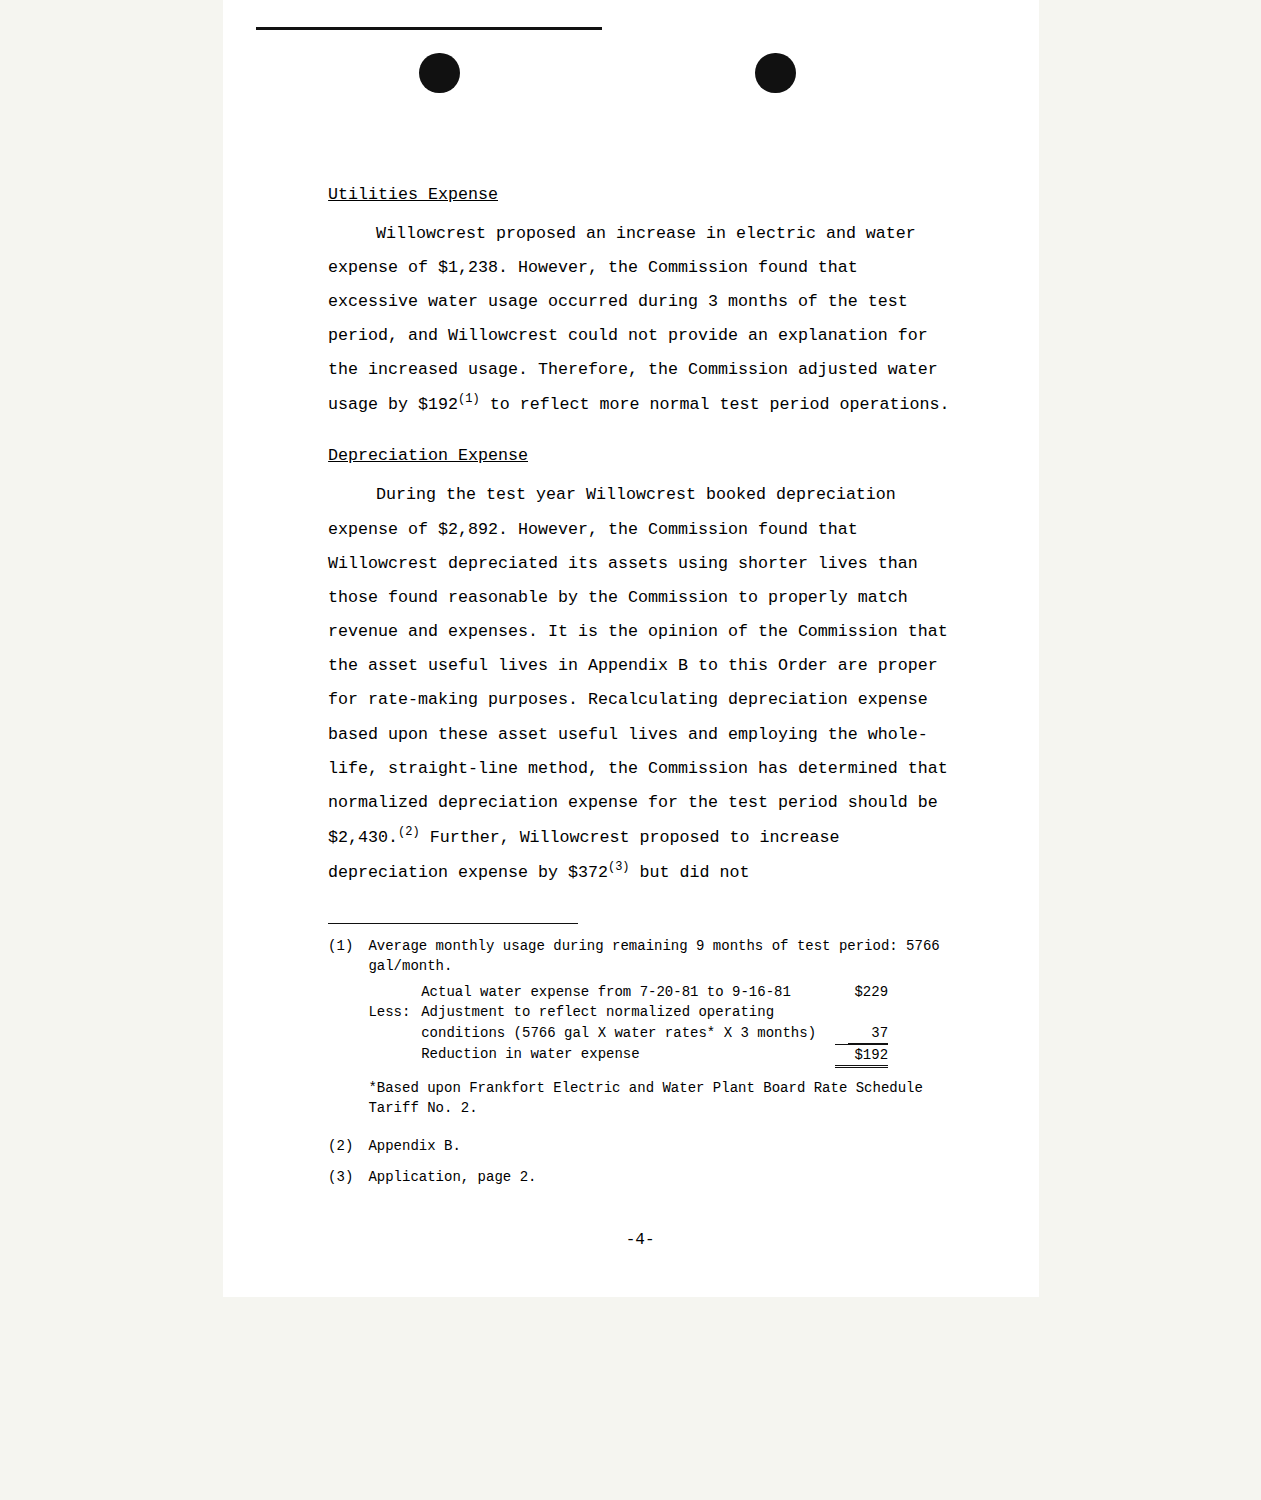Utilities Expense
Willowcrest proposed an increase in electric and water expense of $1,238. However, the Commission found that excessive water usage occurred during 3 months of the test period, and Willowcrest could not provide an explanation for the increased usage. Therefore, the Commission adjusted water usage by $192(1) to reflect more normal test period operations.
Depreciation Expense
During the test year Willowcrest booked depreciation expense of $2,892. However, the Commission found that Willowcrest depreciated its assets using shorter lives than those found reasonable by the Commission to properly match revenue and expenses. It is the opinion of the Commission that the asset useful lives in Appendix B to this Order are proper for rate-making purposes. Recalculating depreciation expense based upon these asset useful lives and employing the whole-life, straight-line method, the Commission has determined that normalized depreciation expense for the test period should be $2,430.(2) Further, Willowcrest proposed to increase depreciation expense by $372(3) but did not
(1)
Average monthly usage during remaining 9 months of test period: 5766 gal/month.
| | Actual water expense from 7-20-81 to 9-16-81 | $229 |
| Less: | Adjustment to reflect normalized operating | |
| | conditions (5766 gal X water rates* X 3 months) | 37 |
| | Reduction in water expense | $192 |
*Based upon Frankfort Electric and Water Plant Board Rate Schedule Tariff No. 2.
(2)
Appendix B.
(3)
Application, page 2.
-4-